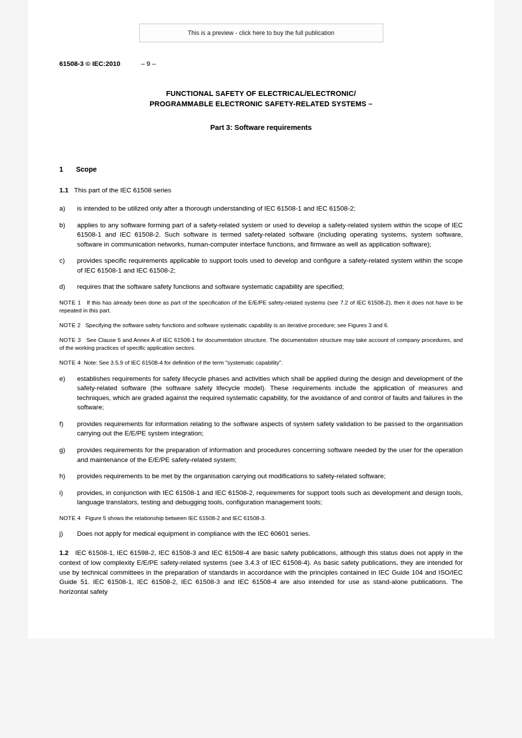This is a preview - click here to buy the full publication
61508-3 © IEC:2010 – 9 –
FUNCTIONAL SAFETY OF ELECTRICAL/ELECTRONIC/
PROGRAMMABLE ELECTRONIC SAFETY-RELATED SYSTEMS –
Part 3: Software requirements
1 Scope
1.1 This part of the IEC 61508 series
a) is intended to be utilized only after a thorough understanding of IEC 61508-1 and IEC 61508-2;
b) applies to any software forming part of a safety-related system or used to develop a safety-related system within the scope of IEC 61508-1 and IEC 61508-2. Such software is termed safety-related software (including operating systems, system software, software in communication networks, human-computer interface functions, and firmware as well as application software);
c) provides specific requirements applicable to support tools used to develop and configure a safety-related system within the scope of IEC 61508-1 and IEC 61508-2;
d) requires that the software safety functions and software systematic capability are specified;
NOTE 1 If this has already been done as part of the specification of the E/E/PE safety-related systems (see 7.2 of IEC 61508-2), then it does not have to be repeated in this part.
NOTE 2 Specifying the software safety functions and software systematic capability is an iterative procedure; see Figures 3 and 6.
NOTE 3 See Clause 5 and Annex A of IEC 61508-1 for documentation structure. The documentation structure may take account of company procedures, and of the working practices of specific application sectors.
NOTE 4 Note: See 3.5.9 of IEC 61508-4 for definition of the term "systematic capability".
e) establishes requirements for safety lifecycle phases and activities which shall be applied during the design and development of the safety-related software (the software safety lifecycle model). These requirements include the application of measures and techniques, which are graded against the required systematic capability, for the avoidance of and control of faults and failures in the software;
f) provides requirements for information relating to the software aspects of system safety validation to be passed to the organisation carrying out the E/E/PE system integration;
g) provides requirements for the preparation of information and procedures concerning software needed by the user for the operation and maintenance of the E/E/PE safety-related system;
h) provides requirements to be met by the organisation carrying out modifications to safety-related software;
i) provides, in conjunction with IEC 61508-1 and IEC 61508-2, requirements for support tools such as development and design tools, language translators, testing and debugging tools, configuration management tools;
NOTE 4 Figure 5 shows the relationship between IEC 61508-2 and IEC 61508-3.
j) Does not apply for medical equipment in compliance with the IEC 60601 series.
1.2 IEC 61508-1, IEC 61598-2, IEC 61508-3 and IEC 61508-4 are basic safety publications, although this status does not apply in the context of low complexity E/E/PE safety-related systems (see 3.4.3 of IEC 61508-4). As basic safety publications, they are intended for use by technical committees in the preparation of standards in accordance with the principles contained in IEC Guide 104 and ISO/IEC Guide 51. IEC 61508-1, IEC 61508-2, IEC 61508-3 and IEC 61508-4 are also intended for use as stand-alone publications. The horizontal safety